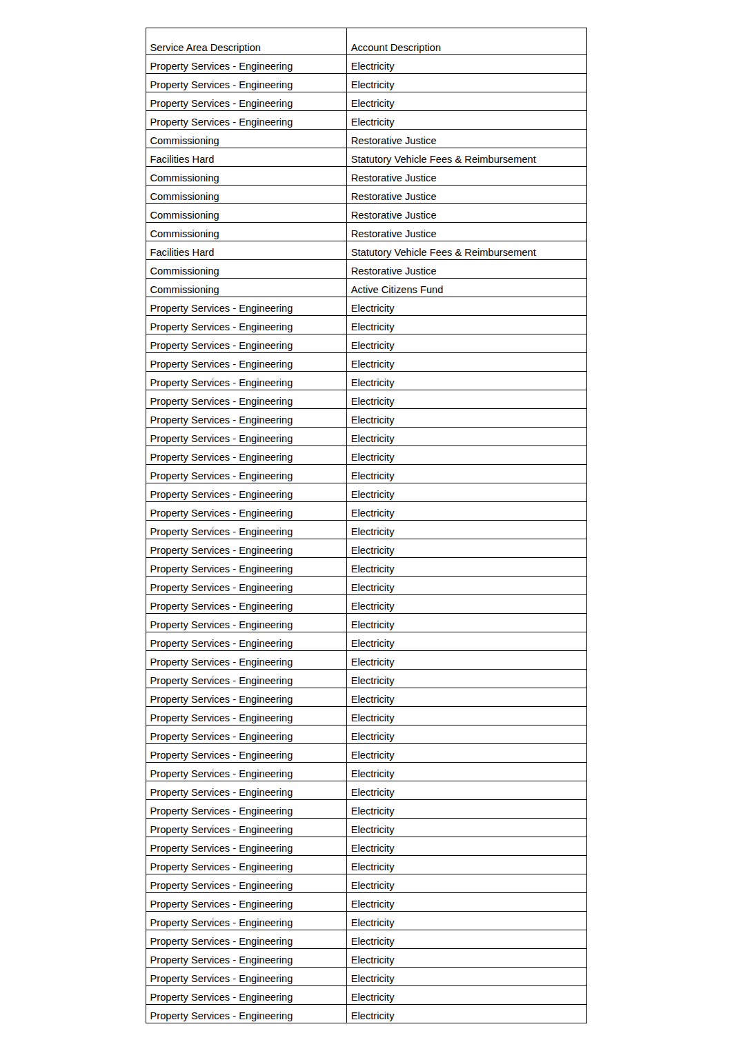| Service Area Description | Account Description |
| --- | --- |
| Property Services - Engineering | Electricity |
| Property Services - Engineering | Electricity |
| Property Services - Engineering | Electricity |
| Property Services - Engineering | Electricity |
| Commissioning | Restorative Justice |
| Facilities Hard | Statutory Vehicle Fees & Reimbursement |
| Commissioning | Restorative Justice |
| Commissioning | Restorative Justice |
| Commissioning | Restorative Justice |
| Commissioning | Restorative Justice |
| Facilities Hard | Statutory Vehicle Fees & Reimbursement |
| Commissioning | Restorative Justice |
| Commissioning | Active Citizens Fund |
| Property Services - Engineering | Electricity |
| Property Services - Engineering | Electricity |
| Property Services - Engineering | Electricity |
| Property Services - Engineering | Electricity |
| Property Services - Engineering | Electricity |
| Property Services - Engineering | Electricity |
| Property Services - Engineering | Electricity |
| Property Services - Engineering | Electricity |
| Property Services - Engineering | Electricity |
| Property Services - Engineering | Electricity |
| Property Services - Engineering | Electricity |
| Property Services - Engineering | Electricity |
| Property Services - Engineering | Electricity |
| Property Services - Engineering | Electricity |
| Property Services - Engineering | Electricity |
| Property Services - Engineering | Electricity |
| Property Services - Engineering | Electricity |
| Property Services - Engineering | Electricity |
| Property Services - Engineering | Electricity |
| Property Services - Engineering | Electricity |
| Property Services - Engineering | Electricity |
| Property Services - Engineering | Electricity |
| Property Services - Engineering | Electricity |
| Property Services - Engineering | Electricity |
| Property Services - Engineering | Electricity |
| Property Services - Engineering | Electricity |
| Property Services - Engineering | Electricity |
| Property Services - Engineering | Electricity |
| Property Services - Engineering | Electricity |
| Property Services - Engineering | Electricity |
| Property Services - Engineering | Electricity |
| Property Services - Engineering | Electricity |
| Property Services - Engineering | Electricity |
| Property Services - Engineering | Electricity |
| Property Services - Engineering | Electricity |
| Property Services - Engineering | Electricity |
| Property Services - Engineering | Electricity |
| Property Services - Engineering | Electricity |
| Property Services - Engineering | Electricity |